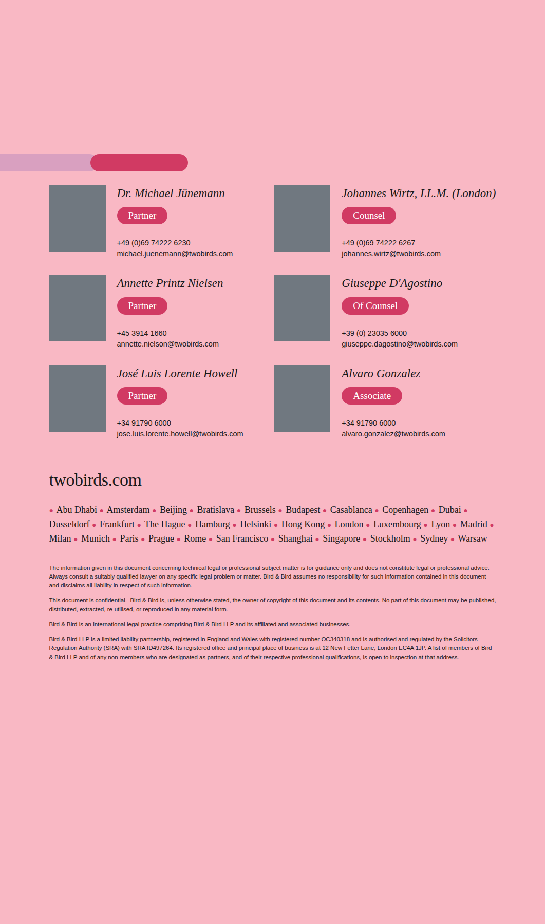Dr. Michael Jünemann
Partner
+49 (0)69 74222 6230
michael.juenemann@twobirds.com
Johannes Wirtz, LL.M. (London)
Counsel
+49 (0)69 74222 6267
johannes.wirtz@twobirds.com
Annette Printz Nielsen
Partner
+45 3914 1660
annette.nielson@twobirds.com
Giuseppe D'Agostino
Of Counsel
+39 (0) 23035 6000
giuseppe.dagostino@twobirds.com
José Luis Lorente Howell
Partner
+34 91790 6000
jose.luis.lorente.howell@twobirds.com
Alvaro Gonzalez
Associate
+34 91790 6000
alvaro.gonzalez@twobirds.com
twobirds.com
● Abu Dhabi ● Amsterdam ● Beijing ● Bratislava ● Brussels ● Budapest ● Casablanca ● Copenhagen ● Dubai ● Dusseldorf ● Frankfurt ● The Hague ● Hamburg ● Helsinki ● Hong Kong ● London ● Luxembourg ● Lyon ● Madrid ● Milan ● Munich ● Paris ● Prague ● Rome ● San Francisco ● Shanghai ● Singapore ● Stockholm ● Sydney ● Warsaw
The information given in this document concerning technical legal or professional subject matter is for guidance only and does not constitute legal or professional advice. Always consult a suitably qualified lawyer on any specific legal problem or matter. Bird & Bird assumes no responsibility for such information contained in this document and disclaims all liability in respect of such information.
This document is confidential. Bird & Bird is, unless otherwise stated, the owner of copyright of this document and its contents. No part of this document may be published, distributed, extracted, re-utilised, or reproduced in any material form.
Bird & Bird is an international legal practice comprising Bird & Bird LLP and its affiliated and associated businesses.
Bird & Bird LLP is a limited liability partnership, registered in England and Wales with registered number OC340318 and is authorised and regulated by the Solicitors Regulation Authority (SRA) with SRA ID497264. Its registered office and principal place of business is at 12 New Fetter Lane, London EC4A 1JP. A list of members of Bird & Bird LLP and of any non-members who are designated as partners, and of their respective professional qualifications, is open to inspection at that address.